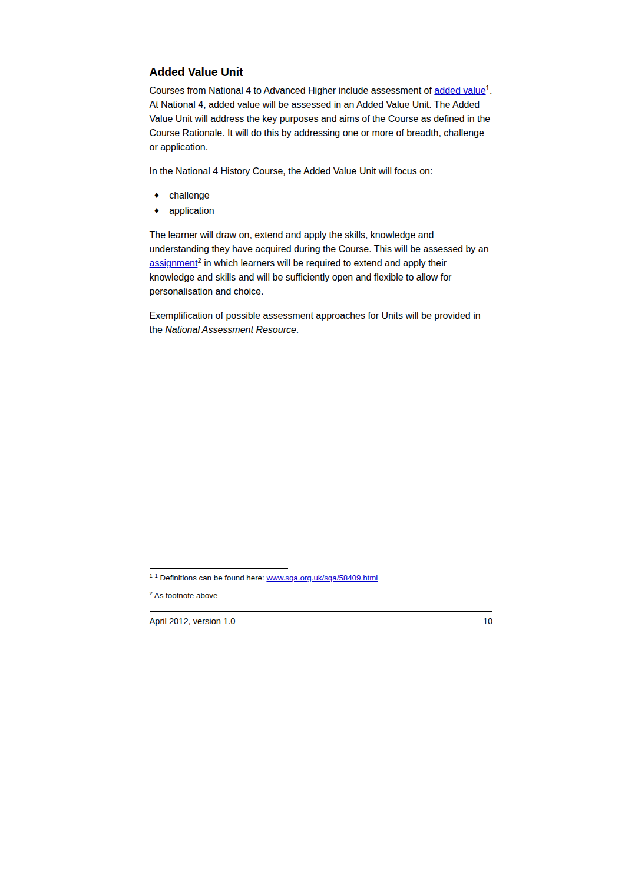Added Value Unit
Courses from National 4 to Advanced Higher include assessment of added value1. At National 4, added value will be assessed in an Added Value Unit. The Added Value Unit will address the key purposes and aims of the Course as defined in the Course Rationale. It will do this by addressing one or more of breadth, challenge or application.
In the National 4 History Course, the Added Value Unit will focus on:
challenge
application
The learner will draw on, extend and apply the skills, knowledge and understanding they have acquired during the Course. This will be assessed by an assignment2 in which learners will be required to extend and apply their knowledge and skills and will be sufficiently open and flexible to allow for personalisation and choice.
Exemplification of possible assessment approaches for Units will be provided in the National Assessment Resource.
1 1 Definitions can be found here: www.sqa.org.uk/sqa/58409.html
2 As footnote above
April 2012, version 1.0 10